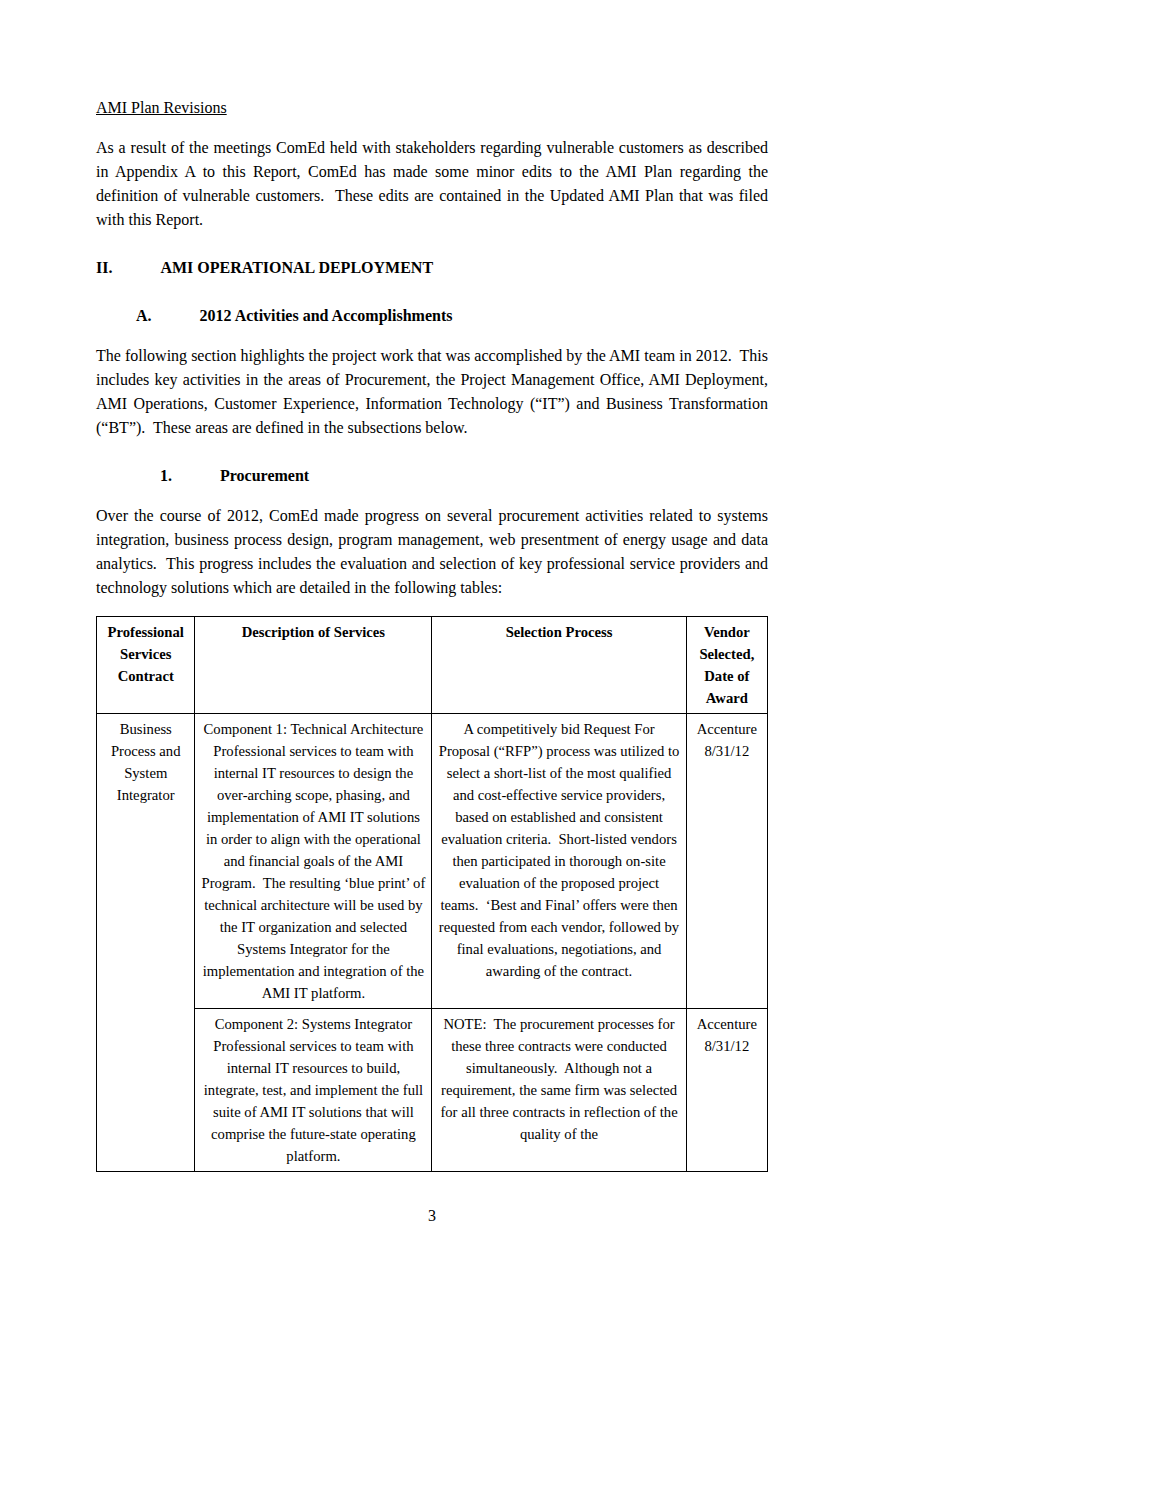AMI Plan Revisions
As a result of the meetings ComEd held with stakeholders regarding vulnerable customers as described in Appendix A to this Report, ComEd has made some minor edits to the AMI Plan regarding the definition of vulnerable customers. These edits are contained in the Updated AMI Plan that was filed with this Report.
II. AMI OPERATIONAL DEPLOYMENT
A. 2012 Activities and Accomplishments
The following section highlights the project work that was accomplished by the AMI team in 2012. This includes key activities in the areas of Procurement, the Project Management Office, AMI Deployment, AMI Operations, Customer Experience, Information Technology (“IT”) and Business Transformation (“BT”). These areas are defined in the subsections below.
1. Procurement
Over the course of 2012, ComEd made progress on several procurement activities related to systems integration, business process design, program management, web presentment of energy usage and data analytics. This progress includes the evaluation and selection of key professional service providers and technology solutions which are detailed in the following tables:
| Professional Services Contract | Description of Services | Selection Process | Vendor Selected, Date of Award |
| --- | --- | --- | --- |
| Business Process and System Integrator | Component 1: Technical Architecture Professional services to team with internal IT resources to design the over-arching scope, phasing, and implementation of AMI IT solutions in order to align with the operational and financial goals of the AMI Program. The resulting ‘blue print’ of technical architecture will be used by the IT organization and selected Systems Integrator for the implementation and integration of the AMI IT platform. | A competitively bid Request For Proposal (“RFP”) process was utilized to select a short-list of the most qualified and cost-effective service providers, based on established and consistent evaluation criteria. Short-listed vendors then participated in thorough on-site evaluation of the proposed project teams. ‘Best and Final’ offers were then requested from each vendor, followed by final evaluations, negotiations, and awarding of the contract. | Accenture 8/31/12 |
| Component 2: Systems Integrator Professional services to team with internal IT resources to build, integrate, test, and implement the full suite of AMI IT solutions that will comprise the future-state operating platform. | NOTE: The procurement processes for these three contracts were conducted simultaneously. Although not a requirement, the same firm was selected for all three contracts in reflection of the quality of the | Accenture 8/31/12 |
3